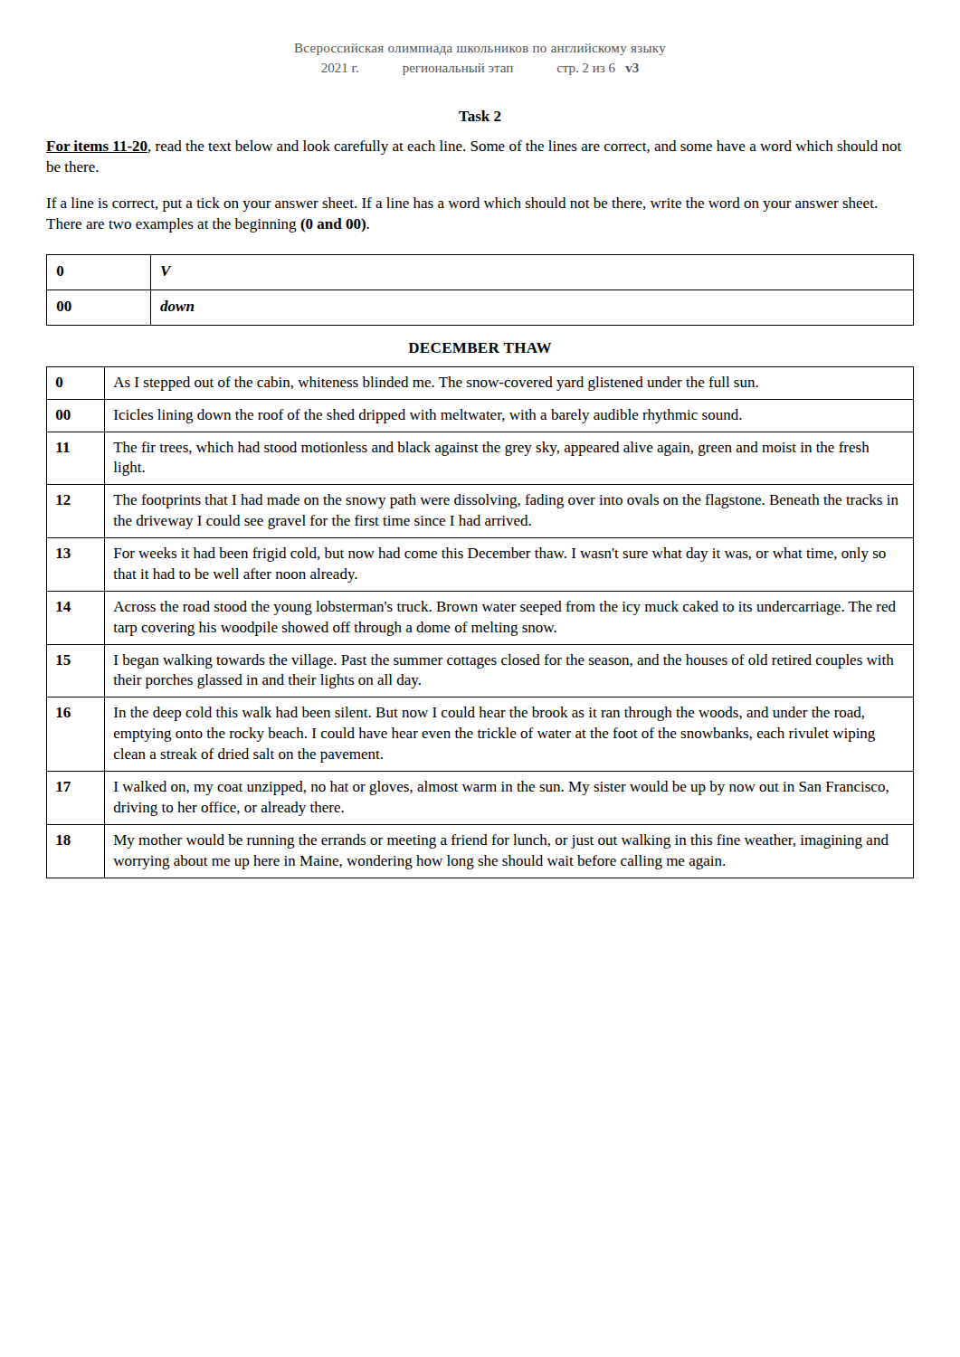Всероссийская олимпиада школьников по английскому языку
2021 г. региональный этап стр. 2 из 6 v3
Task 2
For items 11-20, read the text below and look carefully at each line. Some of the lines are correct, and some have a word which should not be there.
If a line is correct, put a tick on your answer sheet. If a line has a word which should not be there, write the word on your answer sheet. There are two examples at the beginning (0 and 00).
| 0 | V |
| 00 | down |
DECEMBER THAW
| 0 | As I stepped out of the cabin, whiteness blinded me. The snow-covered yard glistened under the full sun. |
| 00 | Icicles lining down the roof of the shed dripped with meltwater, with a barely audible rhythmic sound. |
| 11 | The fir trees, which had stood motionless and black against the grey sky, appeared alive again, green and moist in the fresh light. |
| 12 | The footprints that I had made on the snowy path were dissolving, fading over into ovals on the flagstone. Beneath the tracks in the driveway I could see gravel for the first time since I had arrived. |
| 13 | For weeks it had been frigid cold, but now had come this December thaw. I wasn't sure what day it was, or what time, only so that it had to be well after noon already. |
| 14 | Across the road stood the young lobsterman's truck. Brown water seeped from the icy muck caked to its undercarriage. The red tarp covering his woodpile showed off through a dome of melting snow. |
| 15 | I began walking towards the village. Past the summer cottages closed for the season, and the houses of old retired couples with their porches glassed in and their lights on all day. |
| 16 | In the deep cold this walk had been silent. But now I could hear the brook as it ran through the woods, and under the road, emptying onto the rocky beach. I could have hear even the trickle of water at the foot of the snowbanks, each rivulet wiping clean a streak of dried salt on the pavement. |
| 17 | I walked on, my coat unzipped, no hat or gloves, almost warm in the sun. My sister would be up by now out in San Francisco, driving to her office, or already there. |
| 18 | My mother would be running the errands or meeting a friend for lunch, or just out walking in this fine weather, imagining and worrying about me up here in Maine, wondering how long she should wait before calling me again. |